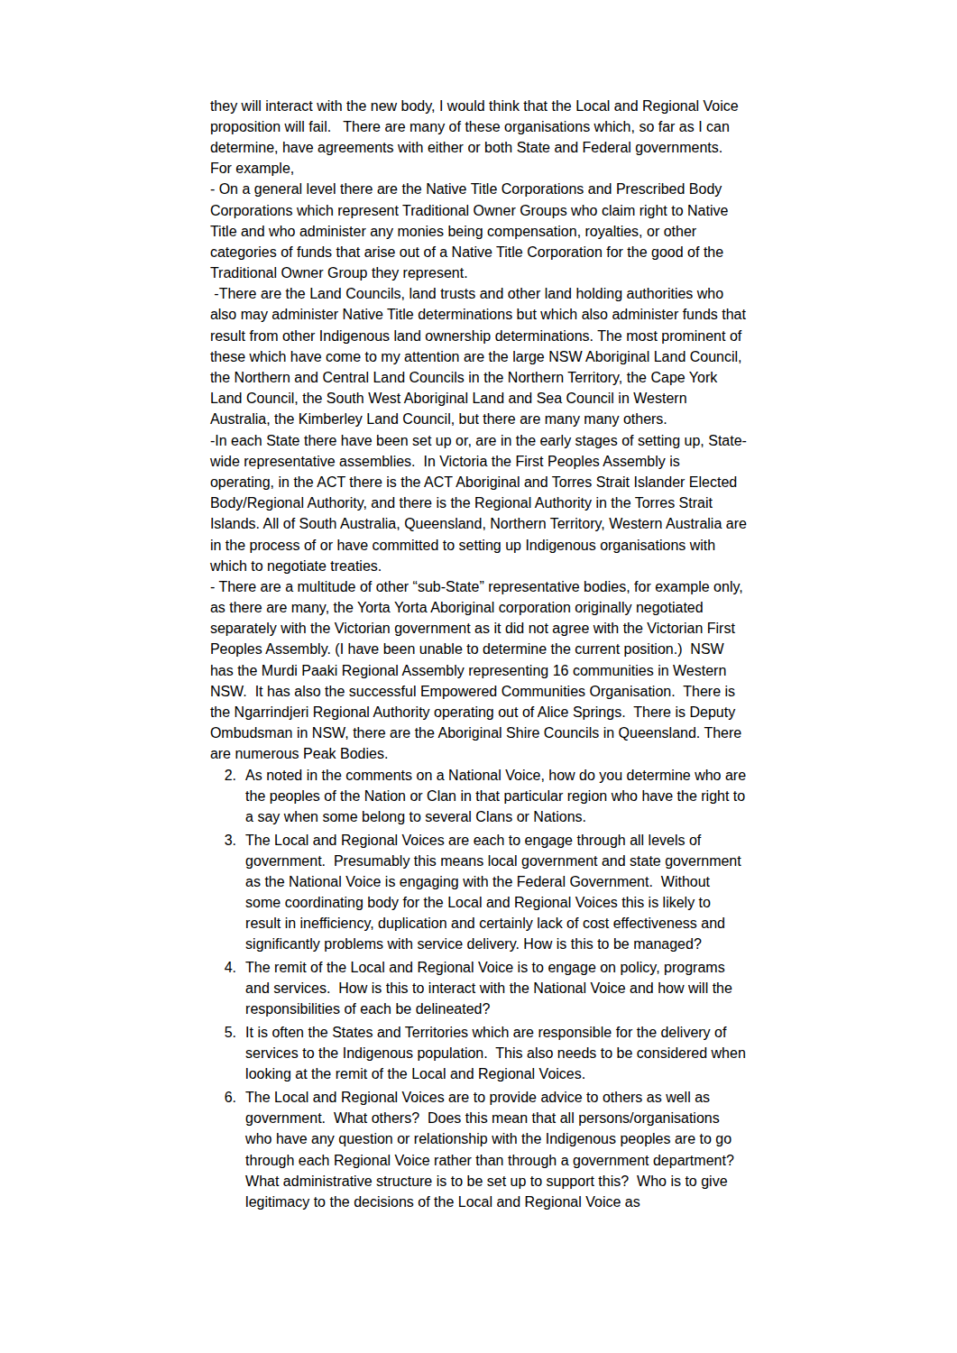they will interact with the new body, I would think that the Local and Regional Voice proposition will fail. There are many of these organisations which, so far as I can determine, have agreements with either or both State and Federal governments. For example,
- On a general level there are the Native Title Corporations and Prescribed Body Corporations which represent Traditional Owner Groups who claim right to Native Title and who administer any monies being compensation, royalties, or other categories of funds that arise out of a Native Title Corporation for the good of the Traditional Owner Group they represent.
-There are the Land Councils, land trusts and other land holding authorities who also may administer Native Title determinations but which also administer funds that result from other Indigenous land ownership determinations. The most prominent of these which have come to my attention are the large NSW Aboriginal Land Council, the Northern and Central Land Councils in the Northern Territory, the Cape York Land Council, the South West Aboriginal Land and Sea Council in Western Australia, the Kimberley Land Council, but there are many many others.
-In each State there have been set up or, are in the early stages of setting up, State-wide representative assemblies. In Victoria the First Peoples Assembly is operating, in the ACT there is the ACT Aboriginal and Torres Strait Islander Elected Body/Regional Authority, and there is the Regional Authority in the Torres Strait Islands. All of South Australia, Queensland, Northern Territory, Western Australia are in the process of or have committed to setting up Indigenous organisations with which to negotiate treaties.
- There are a multitude of other “sub-State” representative bodies, for example only, as there are many, the Yorta Yorta Aboriginal corporation originally negotiated separately with the Victorian government as it did not agree with the Victorian First Peoples Assembly. (I have been unable to determine the current position.) NSW has the Murdi Paaki Regional Assembly representing 16 communities in Western NSW. It has also the successful Empowered Communities Organisation. There is the Ngarrindjeri Regional Authority operating out of Alice Springs. There is Deputy Ombudsman in NSW, there are the Aboriginal Shire Councils in Queensland. There are numerous Peak Bodies.
As noted in the comments on a National Voice, how do you determine who are the peoples of the Nation or Clan in that particular region who have the right to a say when some belong to several Clans or Nations.
The Local and Regional Voices are each to engage through all levels of government. Presumably this means local government and state government as the National Voice is engaging with the Federal Government. Without some coordinating body for the Local and Regional Voices this is likely to result in inefficiency, duplication and certainly lack of cost effectiveness and significantly problems with service delivery. How is this to be managed?
The remit of the Local and Regional Voice is to engage on policy, programs and services. How is this to interact with the National Voice and how will the responsibilities of each be delineated?
It is often the States and Territories which are responsible for the delivery of services to the Indigenous population. This also needs to be considered when looking at the remit of the Local and Regional Voices.
The Local and Regional Voices are to provide advice to others as well as government. What others? Does this mean that all persons/organisations who have any question or relationship with the Indigenous peoples are to go through each Regional Voice rather than through a government department? What administrative structure is to be set up to support this? Who is to give legitimacy to the decisions of the Local and Regional Voice as